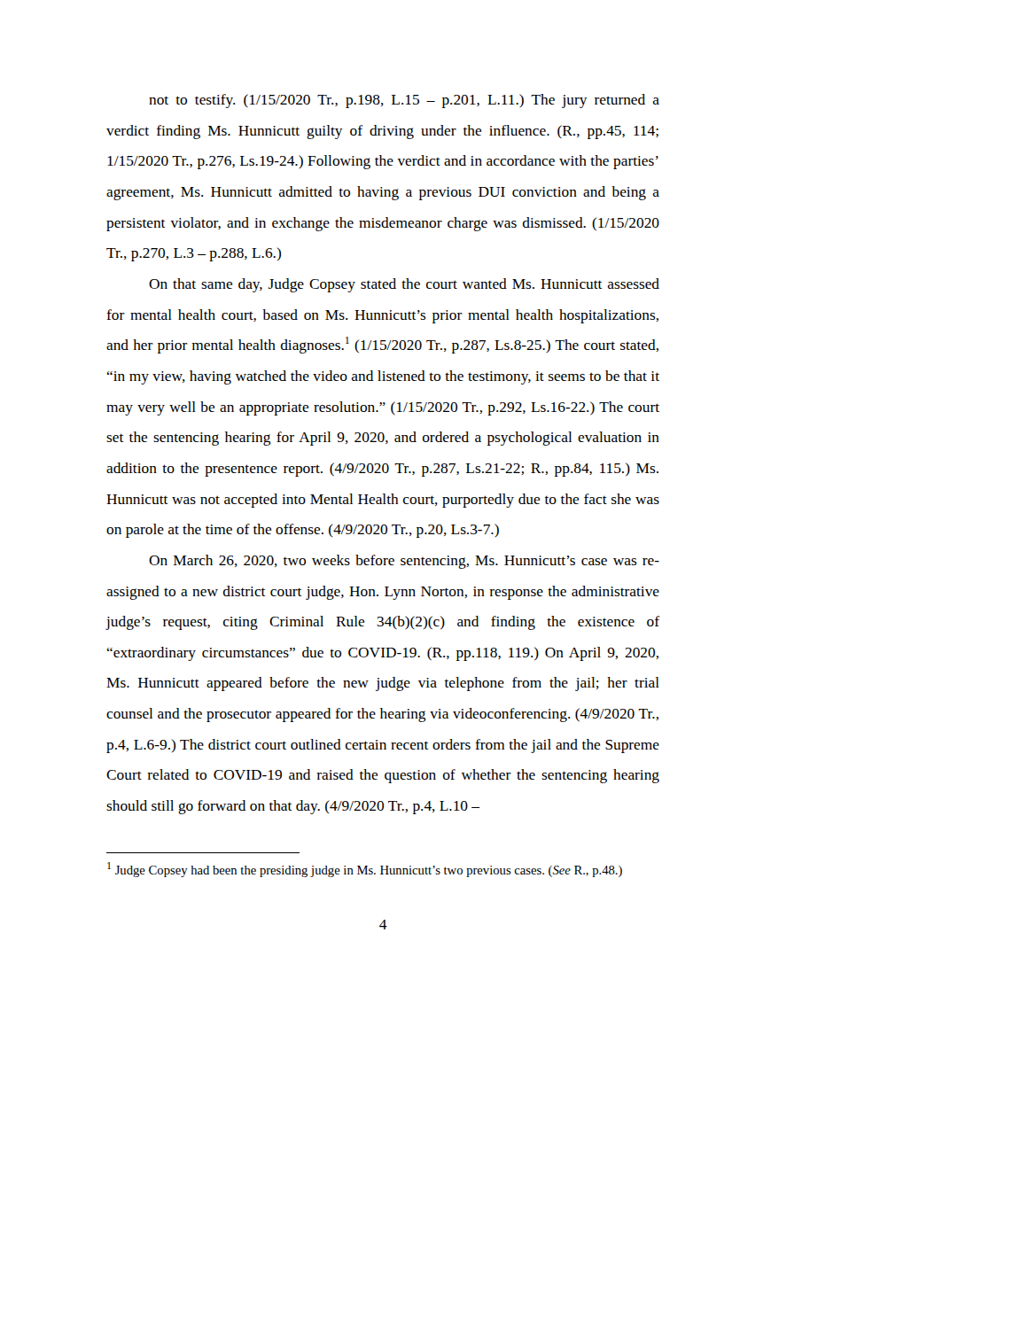not to testify. (1/15/2020 Tr., p.198, L.15 – p.201, L.11.) The jury returned a verdict finding Ms. Hunnicutt guilty of driving under the influence. (R., pp.45, 114; 1/15/2020 Tr., p.276, Ls.19-24.) Following the verdict and in accordance with the parties’ agreement, Ms. Hunnicutt admitted to having a previous DUI conviction and being a persistent violator, and in exchange the misdemeanor charge was dismissed. (1/15/2020 Tr., p.270, L.3 – p.288, L.6.)
On that same day, Judge Copsey stated the court wanted Ms. Hunnicutt assessed for mental health court, based on Ms. Hunnicutt’s prior mental health hospitalizations, and her prior mental health diagnoses.1 (1/15/2020 Tr., p.287, Ls.8-25.) The court stated, “in my view, having watched the video and listened to the testimony, it seems to be that it may very well be an appropriate resolution.” (1/15/2020 Tr., p.292, Ls.16-22.) The court set the sentencing hearing for April 9, 2020, and ordered a psychological evaluation in addition to the presentence report. (4/9/2020 Tr., p.287, Ls.21-22; R., pp.84, 115.) Ms. Hunnicutt was not accepted into Mental Health court, purportedly due to the fact she was on parole at the time of the offense. (4/9/2020 Tr., p.20, Ls.3-7.)
On March 26, 2020, two weeks before sentencing, Ms. Hunnicutt’s case was re-assigned to a new district court judge, Hon. Lynn Norton, in response the administrative judge’s request, citing Criminal Rule 34(b)(2)(c) and finding the existence of “extraordinary circumstances” due to COVID-19. (R., pp.118, 119.) On April 9, 2020, Ms. Hunnicutt appeared before the new judge via telephone from the jail; her trial counsel and the prosecutor appeared for the hearing via videoconferencing. (4/9/2020 Tr., p.4, L.6-9.) The district court outlined certain recent orders from the jail and the Supreme Court related to COVID-19 and raised the question of whether the sentencing hearing should still go forward on that day. (4/9/2020 Tr., p.4, L.10 –
1 Judge Copsey had been the presiding judge in Ms. Hunnicutt’s two previous cases. (See R., p.48.)
4